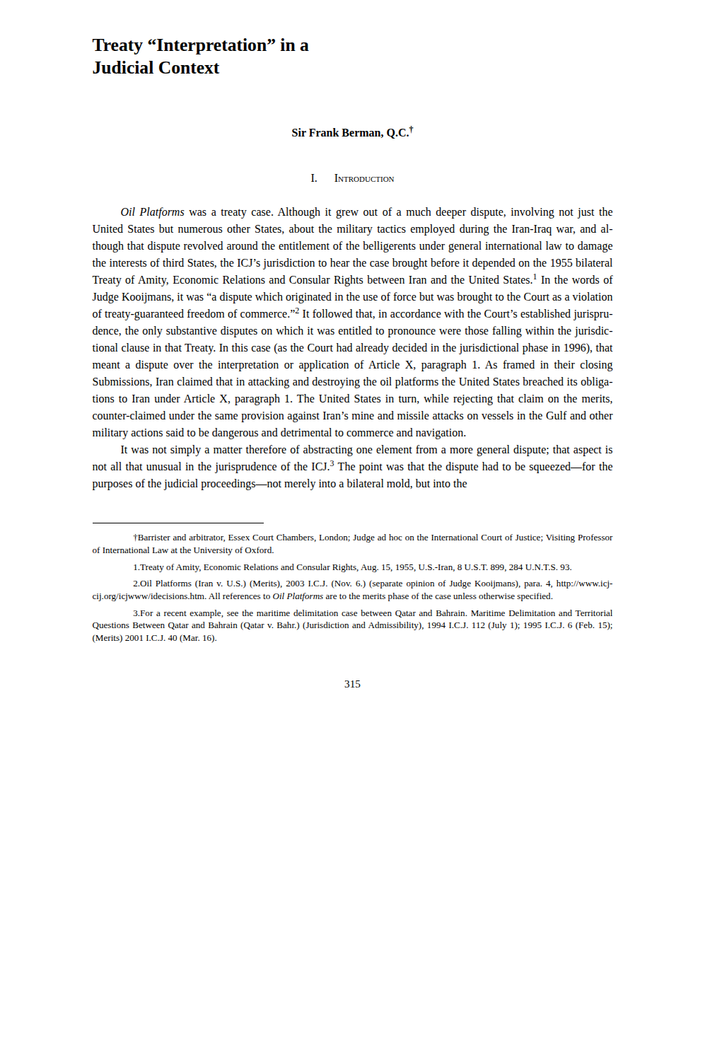Treaty “Interpretation” in a
Judicial Context
Sir Frank Berman, Q.C.†
I. Introduction
Oil Platforms was a treaty case. Although it grew out of a much deeper dispute, involving not just the United States but numerous other States, about the military tactics employed during the Iran-Iraq war, and although that dispute revolved around the entitlement of the belligerents under general international law to damage the interests of third States, the ICJ’s jurisdiction to hear the case brought before it depended on the 1955 bilateral Treaty of Amity, Economic Relations and Consular Rights between Iran and the United States.1 In the words of Judge Kooijmans, it was “a dispute which originated in the use of force but was brought to the Court as a violation of treaty-guaranteed freedom of commerce.”2 It followed that, in accordance with the Court’s established jurisprudence, the only substantive disputes on which it was entitled to pronounce were those falling within the jurisdictional clause in that Treaty. In this case (as the Court had already decided in the jurisdictional phase in 1996), that meant a dispute over the interpretation or application of Article X, paragraph 1. As framed in their closing Submissions, Iran claimed that in attacking and destroying the oil platforms the United States breached its obligations to Iran under Article X, paragraph 1. The United States in turn, while rejecting that claim on the merits, counter-claimed under the same provision against Iran’s mine and missile attacks on vessels in the Gulf and other military actions said to be dangerous and detrimental to commerce and navigation.
It was not simply a matter therefore of abstracting one element from a more general dispute; that aspect is not all that unusual in the jurisprudence of the ICJ.3 The point was that the dispute had to be squeezed—for the purposes of the judicial proceedings—not merely into a bilateral mold, but into the
†Barrister and arbitrator, Essex Court Chambers, London; Judge ad hoc on the International Court of Justice; Visiting Professor of International Law at the University of Oxford.
1. Treaty of Amity, Economic Relations and Consular Rights, Aug. 15, 1955, U.S.-Iran, 8 U.S.T. 899, 284 U.N.T.S. 93.
2. Oil Platforms (Iran v. U.S.) (Merits), 2003 I.C.J. (Nov. 6.) (separate opinion of Judge Kooijmans), para. 4, http://www.icj-cij.org/icjwww/idecisions.htm. All references to Oil Platforms are to the merits phase of the case unless otherwise specified.
3. For a recent example, see the maritime delimitation case between Qatar and Bahrain. Maritime Delimitation and Territorial Questions Between Qatar and Bahrain (Qatar v. Bahr.) (Jurisdiction and Admissibility), 1994 I.C.J. 112 (July 1); 1995 I.C.J. 6 (Feb. 15); (Merits) 2001 I.C.J. 40 (Mar. 16).
315